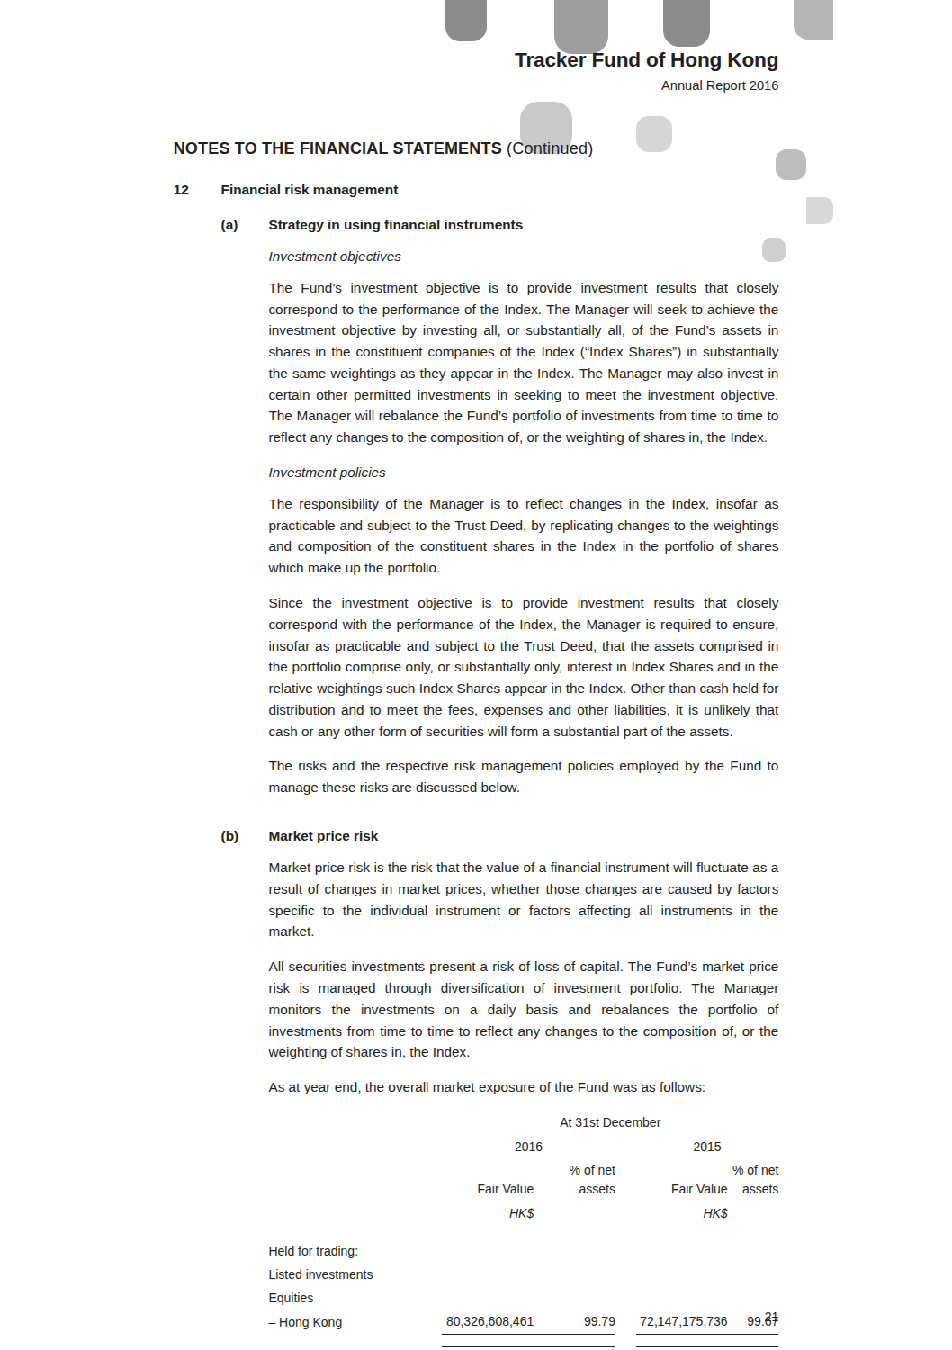Tracker Fund of Hong Kong
Annual Report 2016
NOTES TO THE FINANCIAL STATEMENTS (Continued)
12
Financial risk management
(a)
Strategy in using financial instruments
Investment objectives
The Fund’s investment objective is to provide investment results that closely correspond to the performance of the Index. The Manager will seek to achieve the investment objective by investing all, or substantially all, of the Fund’s assets in shares in the constituent companies of the Index (“Index Shares”) in substantially the same weightings as they appear in the Index. The Manager may also invest in certain other permitted investments in seeking to meet the investment objective. The Manager will rebalance the Fund’s portfolio of investments from time to time to reflect any changes to the composition of, or the weighting of shares in, the Index.
Investment policies
The responsibility of the Manager is to reflect changes in the Index, insofar as practicable and subject to the Trust Deed, by replicating changes to the weightings and composition of the constituent shares in the Index in the portfolio of shares which make up the portfolio.
Since the investment objective is to provide investment results that closely correspond with the performance of the Index, the Manager is required to ensure, insofar as practicable and subject to the Trust Deed, that the assets comprised in the portfolio comprise only, or substantially only, interest in Index Shares and in the relative weightings such Index Shares appear in the Index. Other than cash held for distribution and to meet the fees, expenses and other liabilities, it is unlikely that cash or any other form of securities will form a substantial part of the assets.
The risks and the respective risk management policies employed by the Fund to manage these risks are discussed below.
(b)
Market price risk
Market price risk is the risk that the value of a financial instrument will fluctuate as a result of changes in market prices, whether those changes are caused by factors specific to the individual instrument or factors affecting all instruments in the market.
All securities investments present a risk of loss of capital. The Fund’s market price risk is managed through diversification of investment portfolio. The Manager monitors the investments on a daily basis and rebalances the portfolio of investments from time to time to reflect any changes to the composition of, or the weighting of shares in, the Index.
As at year end, the overall market exposure of the Fund was as follows:
| | At 31st December |
| | 2016 | | 2015 |
| | Fair Value | % of net assets | | Fair Value | % of net assets |
| | HK$ | | | HK$ | |
| Held for trading: | |
| Listed investments | |
| Equities | |
| – Hong Kong | 80,326,608,461 | 99.79 | | 72,147,175,736 | 99.67 |
21